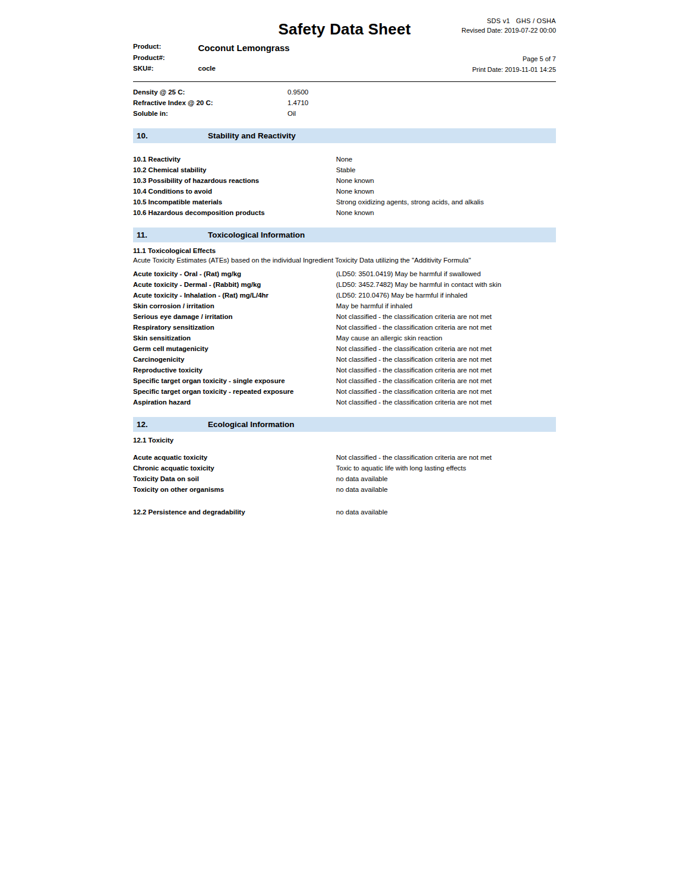SDS v1 GHS / OSHA
Revised Date: 2019-07-22 00:00
Safety Data Sheet
| Product: | Coconut Lemongrass | |
| Product#: | | Page 5 of 7 |
| SKU#: | cocle | Print Date: 2019-11-01 14:25 |
| Density @ 25 C: | 0.9500 |
| Refractive Index @ 20 C: | 1.4710 |
| Soluble in: | Oil |
10. Stability and Reactivity
| 10.1 Reactivity | None |
| 10.2 Chemical stability | Stable |
| 10.3 Possibility of hazardous reactions | None known |
| 10.4 Conditions to avoid | None known |
| 10.5 Incompatible materials | Strong oxidizing agents, strong acids, and alkalis |
| 10.6 Hazardous decomposition products | None known |
11. Toxicological Information
11.1 Toxicological Effects
Acute Toxicity Estimates (ATEs) based on the individual Ingredient Toxicity Data utilizing the "Additivity Formula"
| Acute toxicity - Oral - (Rat) mg/kg | (LD50: 3501.0419) May be harmful if swallowed |
| Acute toxicity - Dermal - (Rabbit) mg/kg | (LD50: 3452.7482) May be harmful in contact with skin |
| Acute toxicity - Inhalation - (Rat) mg/L/4hr | (LD50: 210.0476) May be harmful if inhaled |
| Skin corrosion / irritation | May be harmful if inhaled |
| Serious eye damage / irritation | Not classified - the classification criteria are not met |
| Respiratory sensitization | Not classified - the classification criteria are not met |
| Skin sensitization | May cause an allergic skin reaction |
| Germ cell mutagenicity | Not classified - the classification criteria are not met |
| Carcinogenicity | Not classified - the classification criteria are not met |
| Reproductive toxicity | Not classified - the classification criteria are not met |
| Specific target organ toxicity - single exposure | Not classified - the classification criteria are not met |
| Specific target organ toxicity - repeated exposure | Not classified - the classification criteria are not met |
| Aspiration hazard | Not classified - the classification criteria are not met |
12. Ecological Information
12.1 Toxicity
| Acute acquatic toxicity | Not classified - the classification criteria are not met |
| Chronic acquatic toxicity | Toxic to aquatic life with long lasting effects |
| Toxicity Data on soil | no data available |
| Toxicity on other organisms | no data available |
| 12.2 Persistence and degradability | no data available |